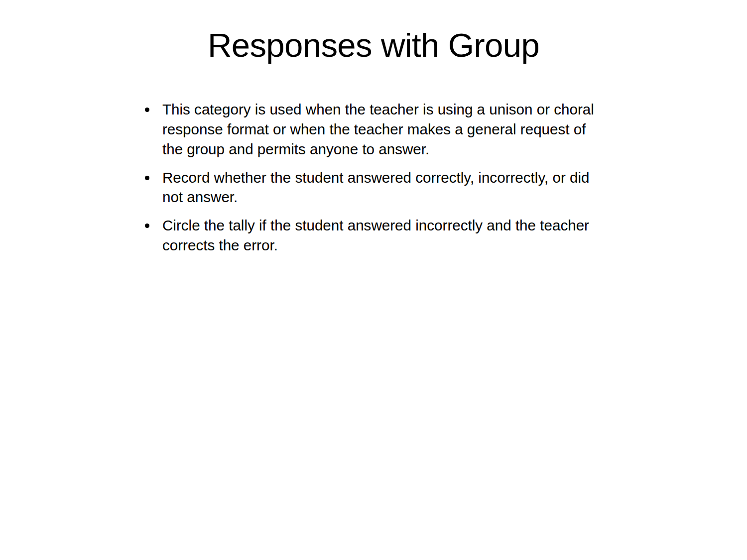Responses with Group
This category is used when the teacher is using a unison or choral response format or when the teacher makes a general request of the group and permits anyone to answer.
Record whether the student answered correctly, incorrectly, or did not answer.
Circle the tally if the student answered incorrectly and the teacher corrects the error.